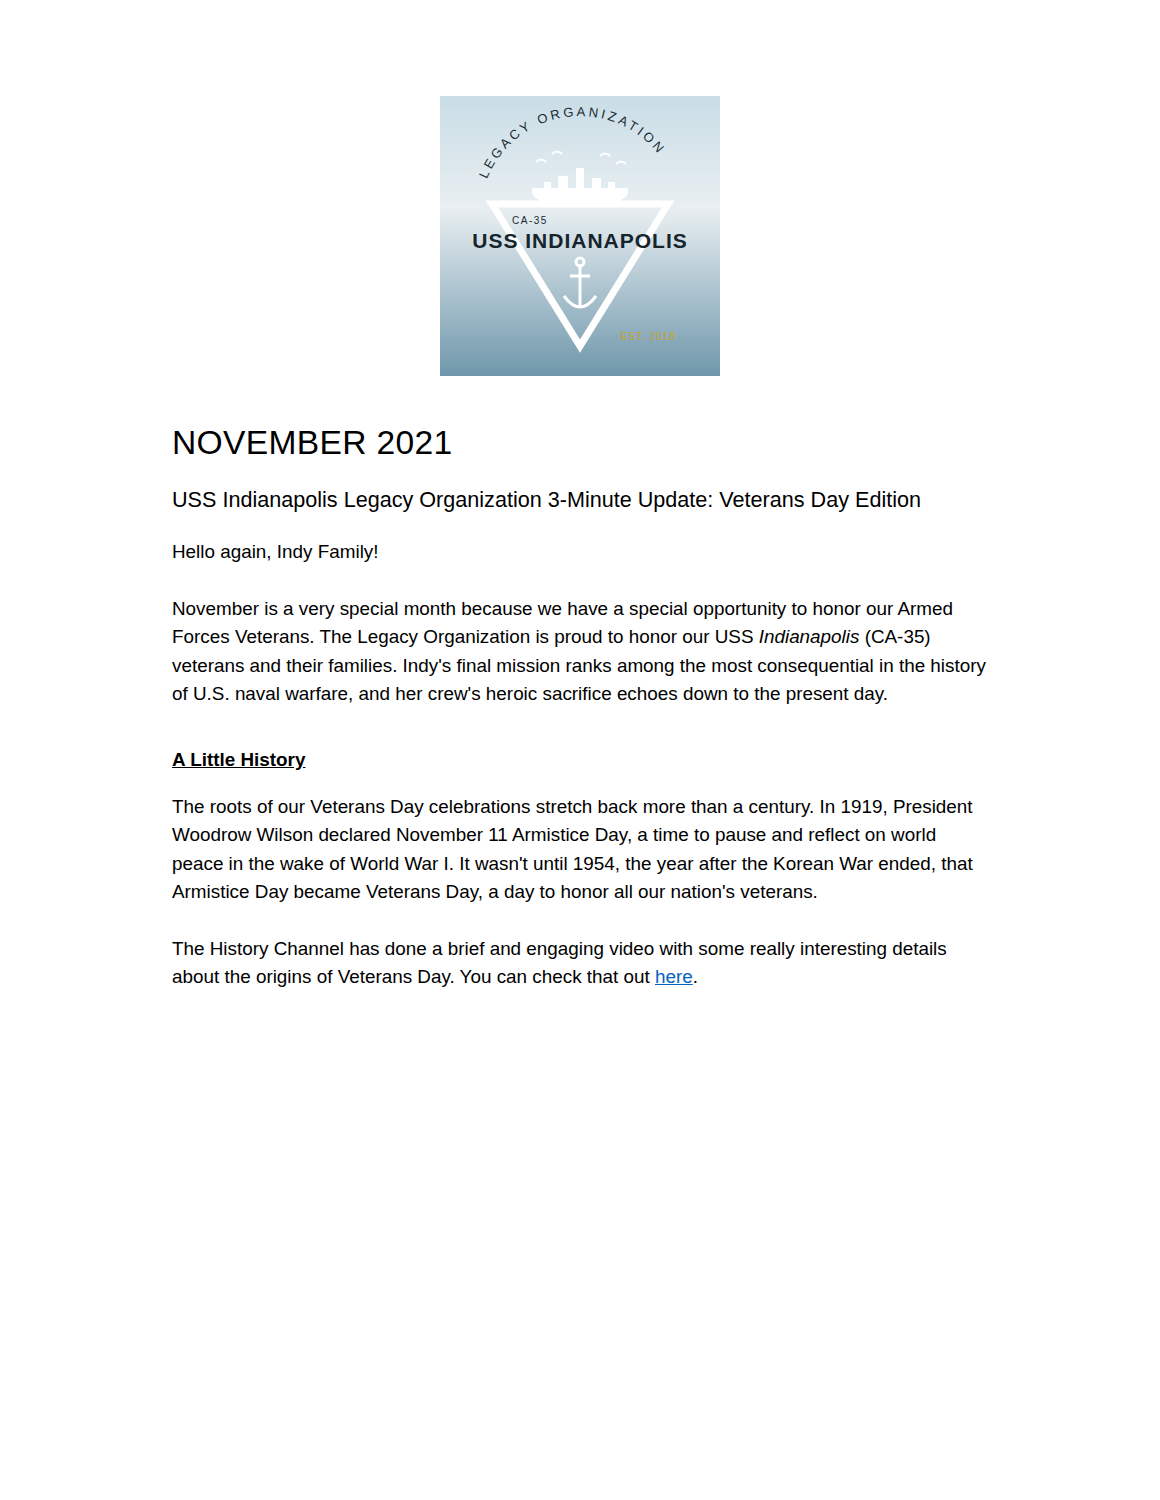LEGACY ORGANIZATION CA-35 USS INDIANAPOLIS EST. 2018
NOVEMBER 2021
USS Indianapolis Legacy Organization 3-Minute Update: Veterans Day Edition
Hello again, Indy Family!
November is a very special month because we have a special opportunity to honor our Armed Forces Veterans. The Legacy Organization is proud to honor our USS Indianapolis (CA-35) veterans and their families. Indy's final mission ranks among the most consequential in the history of U.S. naval warfare, and her crew's heroic sacrifice echoes down to the present day.
A Little History
The roots of our Veterans Day celebrations stretch back more than a century. In 1919, President Woodrow Wilson declared November 11 Armistice Day, a time to pause and reflect on world peace in the wake of World War I. It wasn't until 1954, the year after the Korean War ended, that Armistice Day became Veterans Day, a day to honor all our nation's veterans.
The History Channel has done a brief and engaging video with some really interesting details about the origins of Veterans Day. You can check that out here.